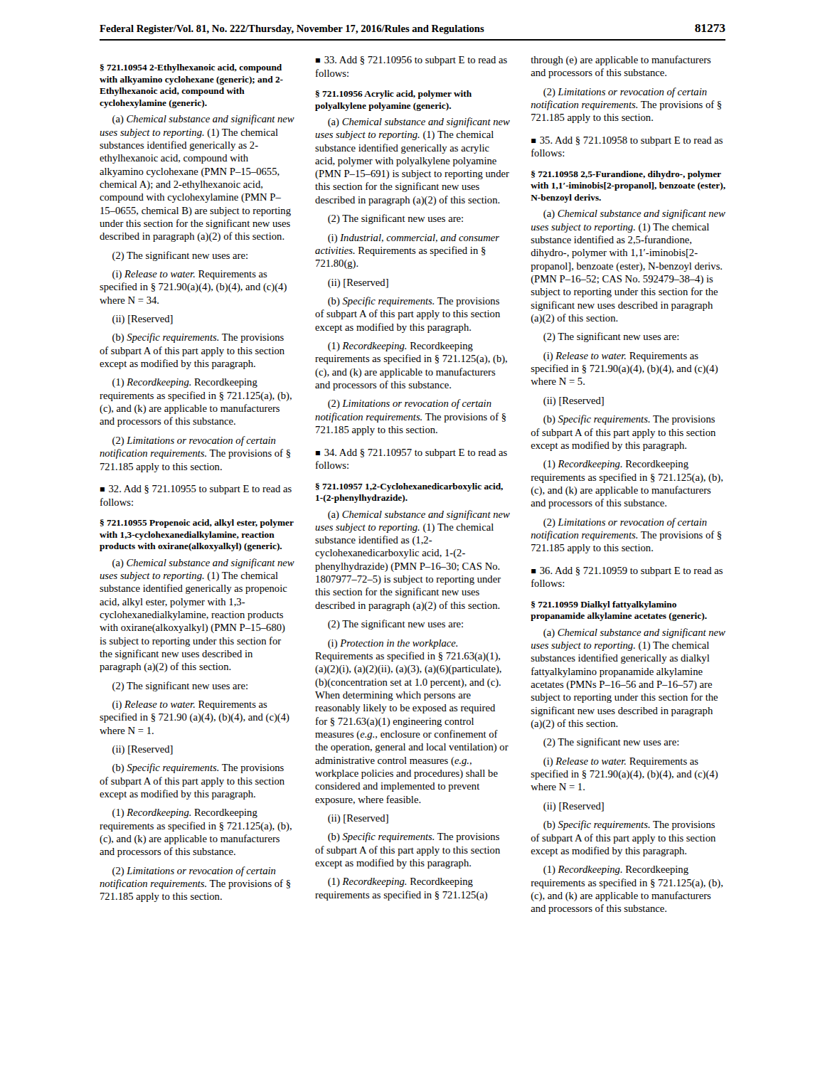Federal Register/Vol. 81, No. 222/Thursday, November 17, 2016/Rules and Regulations
81273
§ 721.10954 2-Ethylhexanoic acid, compound with alkyamino cyclohexane (generic); and 2-Ethylhexanoic acid, compound with cyclohexylamine (generic).
(a) Chemical substance and significant new uses subject to reporting. (1) The chemical substances identified generically as 2-ethylhexanoic acid, compound with alkyamino cyclohexane (PMN P–15–0655, chemical A); and 2-ethylhexanoic acid, compound with cyclohexylamine (PMN P–15–0655, chemical B) are subject to reporting under this section for the significant new uses described in paragraph (a)(2) of this section.
(2) The significant new uses are:
(i) Release to water. Requirements as specified in § 721.90(a)(4), (b)(4), and (c)(4) where N = 34.
(ii) [Reserved]
(b) Specific requirements. The provisions of subpart A of this part apply to this section except as modified by this paragraph.
(1) Recordkeeping. Recordkeeping requirements as specified in § 721.125(a), (b), (c), and (k) are applicable to manufacturers and processors of this substance.
(2) Limitations or revocation of certain notification requirements. The provisions of § 721.185 apply to this section.
32. Add § 721.10955 to subpart E to read as follows:
§ 721.10955 Propenoic acid, alkyl ester, polymer with 1,3-cyclohexanedialkylamine, reaction products with oxirane(alkoxyalkyl) (generic).
(a) Chemical substance and significant new uses subject to reporting. (1) The chemical substance identified generically as propenoic acid, alkyl ester, polymer with 1,3-cyclohexanedialkylamine, reaction products with oxirane(alkoxyalkyl) (PMN P–15–680) is subject to reporting under this section for the significant new uses described in paragraph (a)(2) of this section.
(2) The significant new uses are:
(i) Release to water. Requirements as specified in § 721.90 (a)(4), (b)(4), and (c)(4) where N = 1.
(ii) [Reserved]
(b) Specific requirements. The provisions of subpart A of this part apply to this section except as modified by this paragraph.
(1) Recordkeeping. Recordkeeping requirements as specified in § 721.125(a), (b), (c), and (k) are applicable to manufacturers and processors of this substance.
(2) Limitations or revocation of certain notification requirements. The provisions of § 721.185 apply to this section.
33. Add § 721.10956 to subpart E to read as follows:
§ 721.10956 Acrylic acid, polymer with polyalkylene polyamine (generic).
(a) Chemical substance and significant new uses subject to reporting. (1) The chemical substance identified generically as acrylic acid, polymer with polyalkylene polyamine (PMN P–15–691) is subject to reporting under this section for the significant new uses described in paragraph (a)(2) of this section.
(2) The significant new uses are:
(i) Industrial, commercial, and consumer activities. Requirements as specified in § 721.80(g).
(ii) [Reserved]
(b) Specific requirements. The provisions of subpart A of this part apply to this section except as modified by this paragraph.
(1) Recordkeeping. Recordkeeping requirements as specified in § 721.125(a), (b), (c), and (k) are applicable to manufacturers and processors of this substance.
(2) Limitations or revocation of certain notification requirements. The provisions of § 721.185 apply to this section.
34. Add § 721.10957 to subpart E to read as follows:
§ 721.10957 1,2-Cyclohexanedicarboxylic acid, 1-(2-phenylhydrazide).
(a) Chemical substance and significant new uses subject to reporting. (1) The chemical substance identified as (1,2-cyclohexanedicarboxylic acid, 1-(2-phenylhydrazide) (PMN P–16–30; CAS No. 1807977–72–5) is subject to reporting under this section for the significant new uses described in paragraph (a)(2) of this section.
(2) The significant new uses are:
(i) Protection in the workplace. Requirements as specified in § 721.63(a)(1), (a)(2)(i), (a)(2)(ii), (a)(3), (a)(6)(particulate), (b)(concentration set at 1.0 percent), and (c). When determining which persons are reasonably likely to be exposed as required for § 721.63(a)(1) engineering control measures (e.g., enclosure or confinement of the operation, general and local ventilation) or administrative control measures (e.g., workplace policies and procedures) shall be considered and implemented to prevent exposure, where feasible.
(ii) [Reserved]
(b) Specific requirements. The provisions of subpart A of this part apply to this section except as modified by this paragraph.
(1) Recordkeeping. Recordkeeping requirements as specified in § 721.125(a) through (e) are applicable to manufacturers and processors of this substance.
(2) Limitations or revocation of certain notification requirements. The provisions of § 721.185 apply to this section.
35. Add § 721.10958 to subpart E to read as follows:
§ 721.10958 2,5-Furandione, dihydro-, polymer with 1,1′-iminobis[2-propanol], benzoate (ester), N-benzoyl derivs.
(a) Chemical substance and significant new uses subject to reporting. (1) The chemical substance identified as 2,5-furandione, dihydro-, polymer with 1,1′-iminobis[2-propanol], benzoate (ester), N-benzoyl derivs. (PMN P–16–52; CAS No. 592479–38–4) is subject to reporting under this section for the significant new uses described in paragraph (a)(2) of this section.
(2) The significant new uses are:
(i) Release to water. Requirements as specified in § 721.90(a)(4), (b)(4), and (c)(4) where N = 5.
(ii) [Reserved]
(b) Specific requirements. The provisions of subpart A of this part apply to this section except as modified by this paragraph.
(1) Recordkeeping. Recordkeeping requirements as specified in § 721.125(a), (b), (c), and (k) are applicable to manufacturers and processors of this substance.
(2) Limitations or revocation of certain notification requirements. The provisions of § 721.185 apply to this section.
36. Add § 721.10959 to subpart E to read as follows:
§ 721.10959 Dialkyl fattyalkylamino propanamide alkylamine acetates (generic).
(a) Chemical substance and significant new uses subject to reporting. (1) The chemical substances identified generically as dialkyl fattyalkylamino propanamide alkylamine acetates (PMNs P–16–56 and P–16–57) are subject to reporting under this section for the significant new uses described in paragraph (a)(2) of this section.
(2) The significant new uses are:
(i) Release to water. Requirements as specified in § 721.90(a)(4), (b)(4), and (c)(4) where N = 1.
(ii) [Reserved]
(b) Specific requirements. The provisions of subpart A of this part apply to this section except as modified by this paragraph.
(1) Recordkeeping. Recordkeeping requirements as specified in § 721.125(a), (b), (c), and (k) are applicable to manufacturers and processors of this substance.